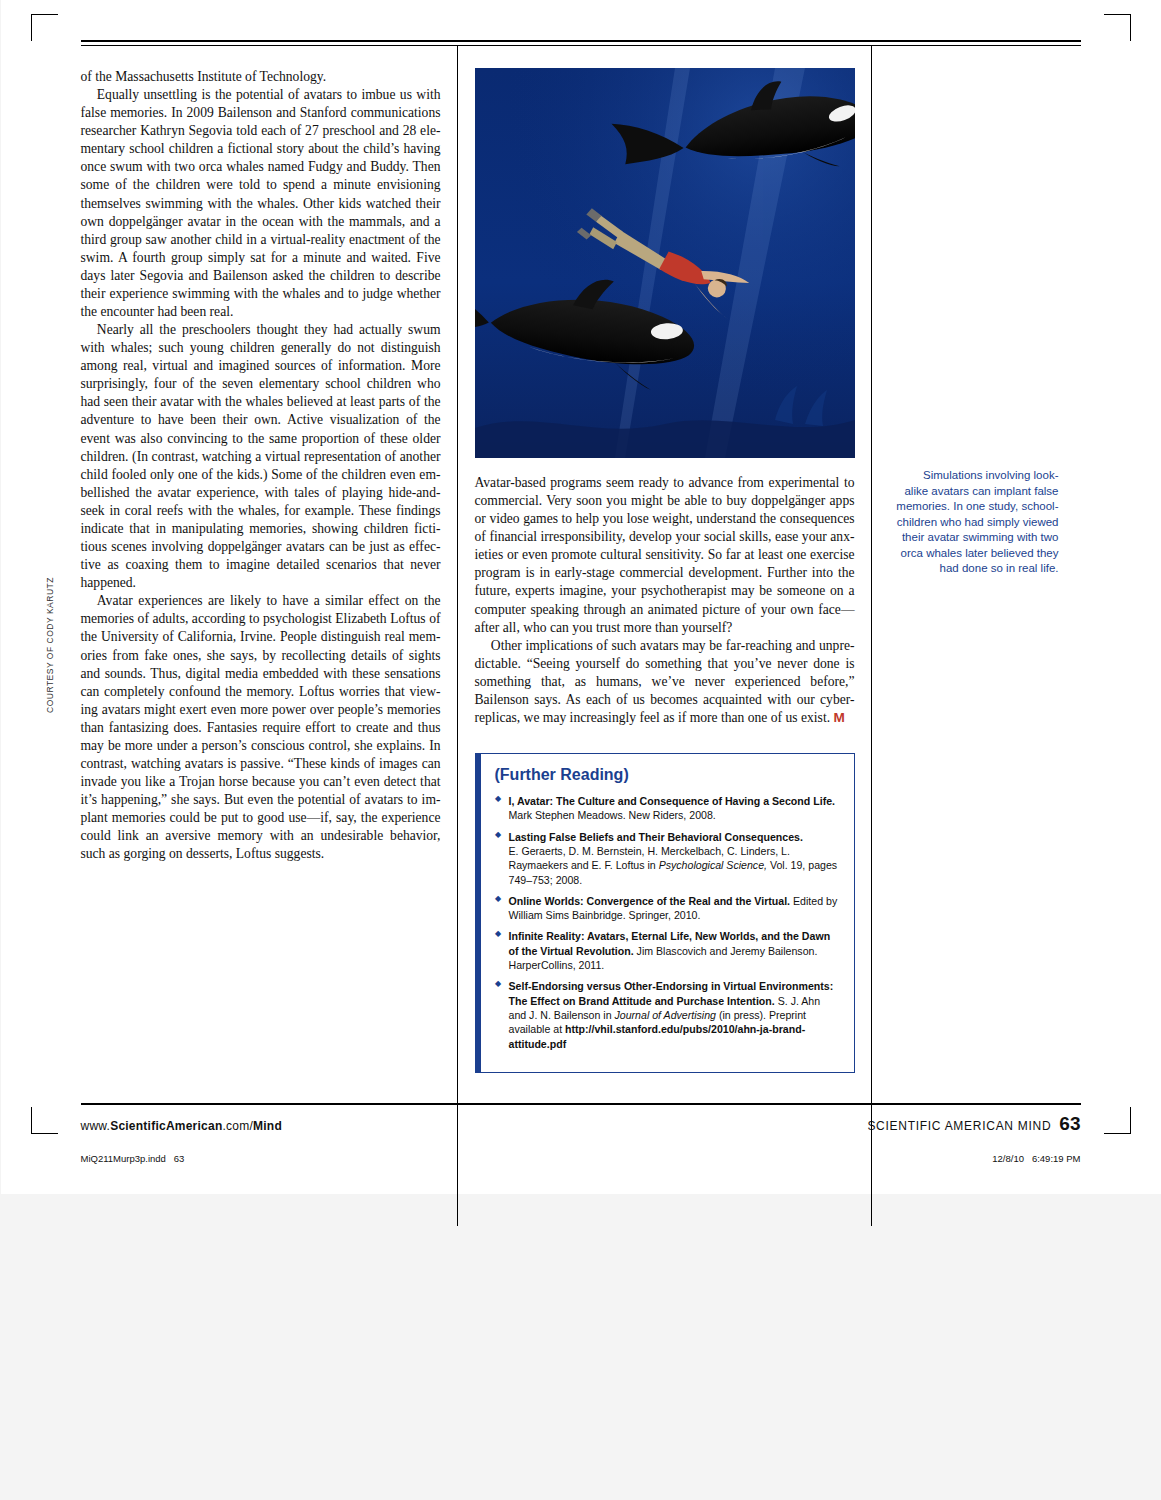COURTESY OF CODY KARUTZ
of the Massachusetts Institute of Technology.
Equally unsettling is the potential of avatars to imbue us with false memories. In 2009 Bailenson and Stanford communications researcher Kathryn Segovia told each of 27 preschool and 28 elementary school children a fictional story about the child’s having once swum with two orca whales named Fudgy and Buddy. Then some of the children were told to spend a minute envisioning themselves swimming with the whales. Other kids watched their own doppelgänger avatar in the ocean with the mammals, and a third group saw another child in a virtual-reality enactment of the swim. A fourth group simply sat for a minute and waited. Five days later Segovia and Bailenson asked the children to describe their experience swimming with the whales and to judge whether the encounter had been real.
Nearly all the preschoolers thought they had actually swum with whales; such young children generally do not distinguish among real, virtual and imagined sources of information. More surprisingly, four of the seven elementary school children who had seen their avatar with the whales believed at least parts of the adventure to have been their own. Active visualization of the event was also convincing to the same proportion of these older children. (In contrast, watching a virtual representation of another child fooled only one of the kids.) Some of the children even embellished the avatar experience, with tales of playing hide-and-seek in coral reefs with the whales, for example. These findings indicate that in manipulating memories, showing children fictitious scenes involving doppelgänger avatars can be just as effective as coaxing them to imagine detailed scenarios that never happened.
Avatar experiences are likely to have a similar effect on the memories of adults, according to psychologist Elizabeth Loftus of the University of California, Irvine. People distinguish real memories from fake ones, she says, by recollecting details of sights and sounds. Thus, digital media embedded with these sensations can completely confound the memory. Loftus worries that viewing avatars might exert even more power over people’s memories than fantasizing does. Fantasies require effort to create and thus may be more under a person’s conscious control, she explains. In contrast, watching avatars is passive. “These kinds of images can invade you like a Trojan horse because you can’t even detect that it’s happening,” she says. But even the potential of avatars to implant memories could be put to good use—if, say, the experience could link an aversive memory with an undesirable behavior, such as gorging on desserts, Loftus suggests.
Avatar-based programs seem ready to advance from experimental to commercial. Very soon you might be able to buy doppelgänger apps or video games to help you lose weight, understand the consequences of financial irresponsibility, develop your social skills, ease your anxieties or even promote cultural sensitivity. So far at least one exercise program is in early-stage commercial development. Further into the future, experts imagine, your psychotherapist may be someone on a computer speaking through an animated picture of your own face—after all, who can you trust more than yourself?
Other implications of such avatars may be far-reaching and unpredictable. “Seeing yourself do something that you’ve never done is something that, as humans, we’ve never experienced before,” Bailenson says. As each of us becomes acquainted with our cyber-replicas, we may increasingly feel as if more than one of us exist. M
(Further Reading)
I, Avatar: The Culture and Consequence of Having a Second Life.
Mark Stephen Meadows. New Riders, 2008.
Lasting False Beliefs and Their Behavioral Consequences.
E. Geraerts, D. M. Bernstein, H. Merckelbach, C. Linders, L. Raymaekers and E. F. Loftus in Psychological Science, Vol. 19, pages 749–753; 2008.
Online Worlds: Convergence of the Real and the Virtual. Edited by William Sims Bainbridge. Springer, 2010.
Infinite Reality: Avatars, Eternal Life, New Worlds, and the Dawn of the Virtual Revolution. Jim Blascovich and Jeremy Bailenson. HarperCollins, 2011.
Self-Endorsing versus Other-Endorsing in Virtual Environments: The Effect on Brand Attitude and Purchase Intention. S. J. Ahn and J. N. Bailenson in Journal of Advertising (in press). Preprint available at http://vhil.stanford.edu/pubs/2010/ahn-ja-brand-attitude.pdf
Simulations involving look-alike avatars can implant false memories. In one study, schoolchildren who had simply viewed their avatar swimming with two orca whales later believed they had done so in real life.
www.ScientificAmerican.com/Mind
SCIENTIFIC AMERICAN MIND 63
MiQ211Murp3p.indd 63
12/8/10 6:49:19 PM